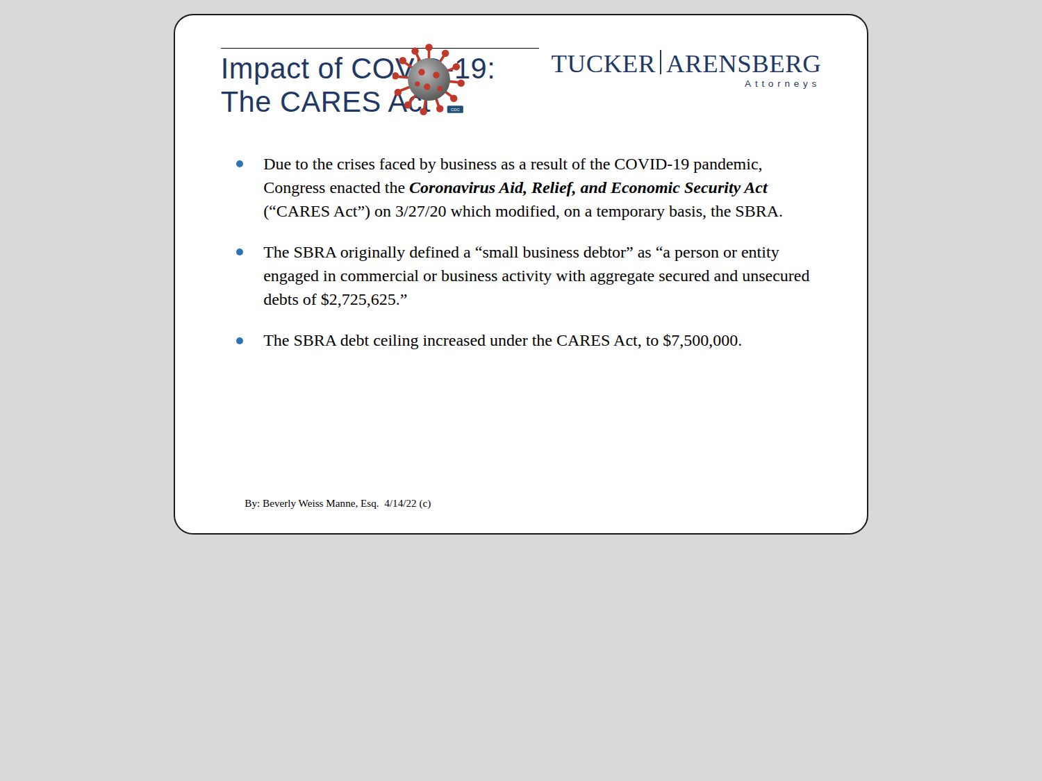Impact of COVID-19:
The CARES Act
TUCKER ARENSBERG
Attorneys
Due to the crises faced by business as a result of the COVID-19 pandemic, Congress enacted the Coronavirus Aid, Relief, and Economic Security Act (“CARES Act”) on 3/27/20 which modified, on a temporary basis, the SBRA.
The SBRA originally defined a “small business debtor” as “a person or entity engaged in commercial or business activity with aggregate secured and unsecured debts of $2,725,625.”
The SBRA debt ceiling increased under the CARES Act, to $7,500,000.
By: Beverly Weiss Manne, Esq. 4/14/22 (c)